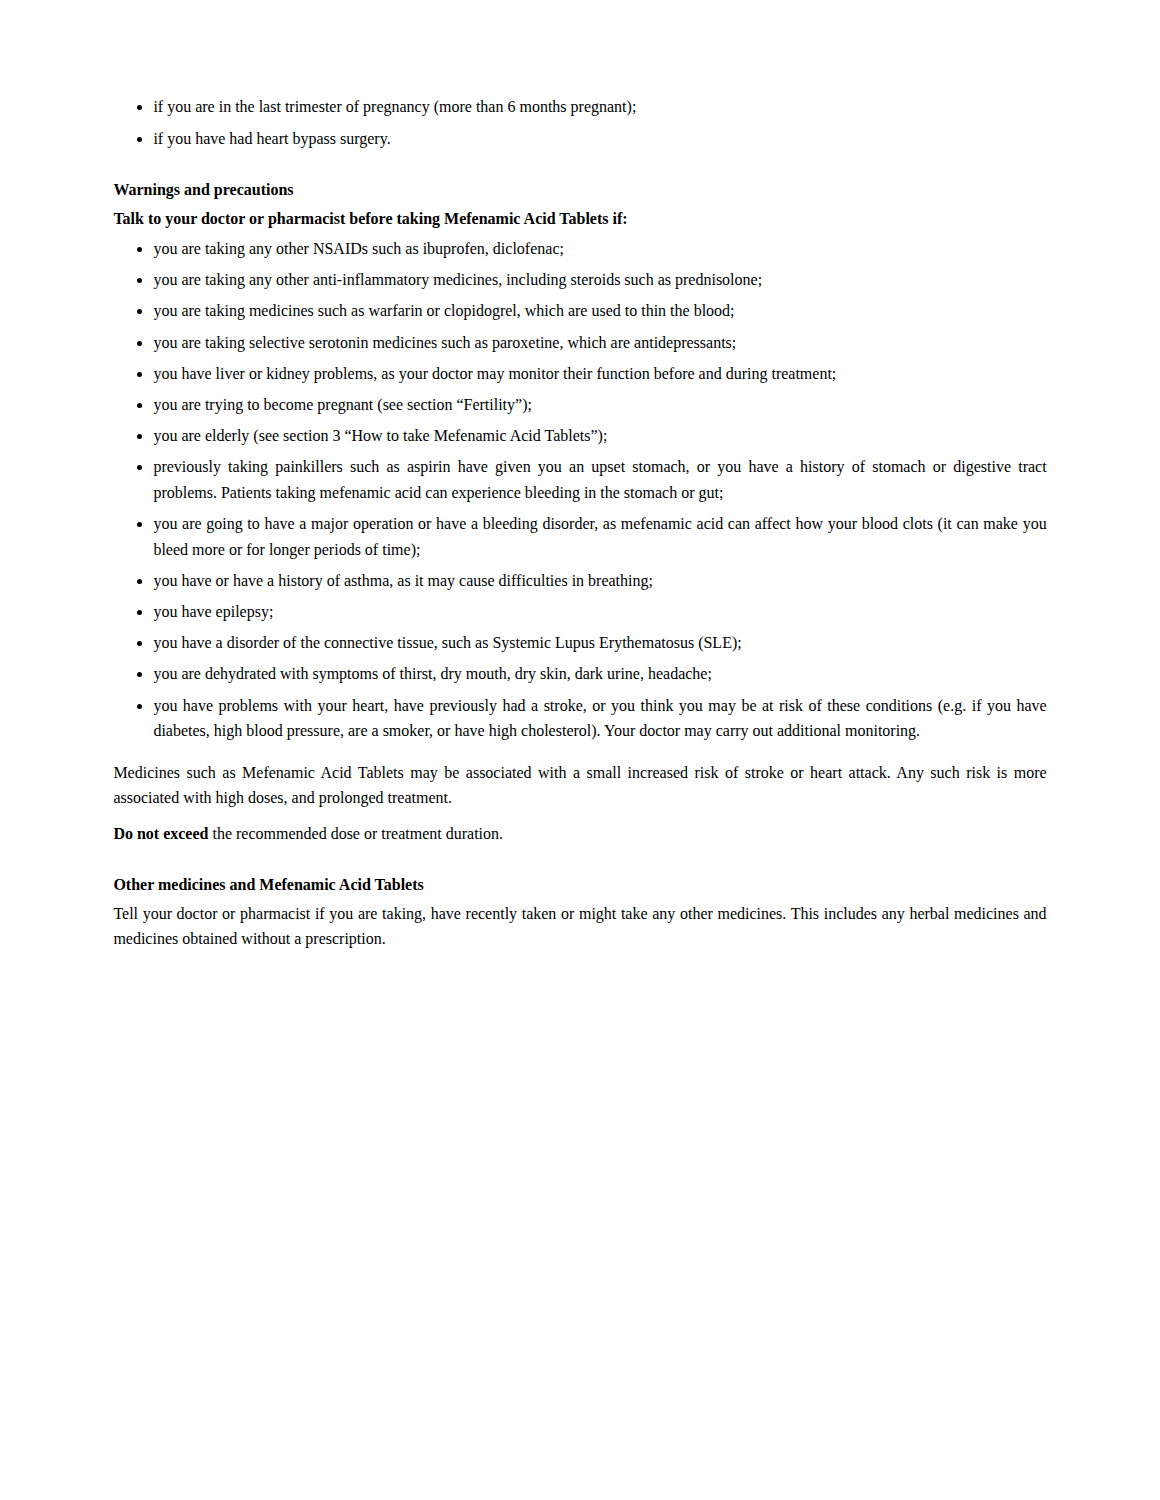if you are in the last trimester of pregnancy (more than 6 months pregnant);
if you have had heart bypass surgery.
Warnings and precautions
Talk to your doctor or pharmacist before taking Mefenamic Acid Tablets if:
you are taking any other NSAIDs such as ibuprofen, diclofenac;
you are taking any other anti-inflammatory medicines, including steroids such as prednisolone;
you are taking medicines such as warfarin or clopidogrel, which are used to thin the blood;
you are taking selective serotonin medicines such as paroxetine, which are antidepressants;
you have liver or kidney problems, as your doctor may monitor their function before and during treatment;
you are trying to become pregnant (see section “Fertility”);
you are elderly (see section 3 “How to take Mefenamic Acid Tablets”);
previously taking painkillers such as aspirin have given you an upset stomach, or you have a history of stomach or digestive tract problems. Patients taking mefenamic acid can experience bleeding in the stomach or gut;
you are going to have a major operation or have a bleeding disorder, as mefenamic acid can affect how your blood clots (it can make you bleed more or for longer periods of time);
you have or have a history of asthma, as it may cause difficulties in breathing;
you have epilepsy;
you have a disorder of the connective tissue, such as Systemic Lupus Erythematosus (SLE);
you are dehydrated with symptoms of thirst, dry mouth, dry skin, dark urine, headache;
you have problems with your heart, have previously had a stroke, or you think you may be at risk of these conditions (e.g. if you have diabetes, high blood pressure, are a smoker, or have high cholesterol). Your doctor may carry out additional monitoring.
Medicines such as Mefenamic Acid Tablets may be associated with a small increased risk of stroke or heart attack. Any such risk is more associated with high doses, and prolonged treatment.
Do not exceed the recommended dose or treatment duration.
Other medicines and Mefenamic Acid Tablets
Tell your doctor or pharmacist if you are taking, have recently taken or might take any other medicines. This includes any herbal medicines and medicines obtained without a prescription.